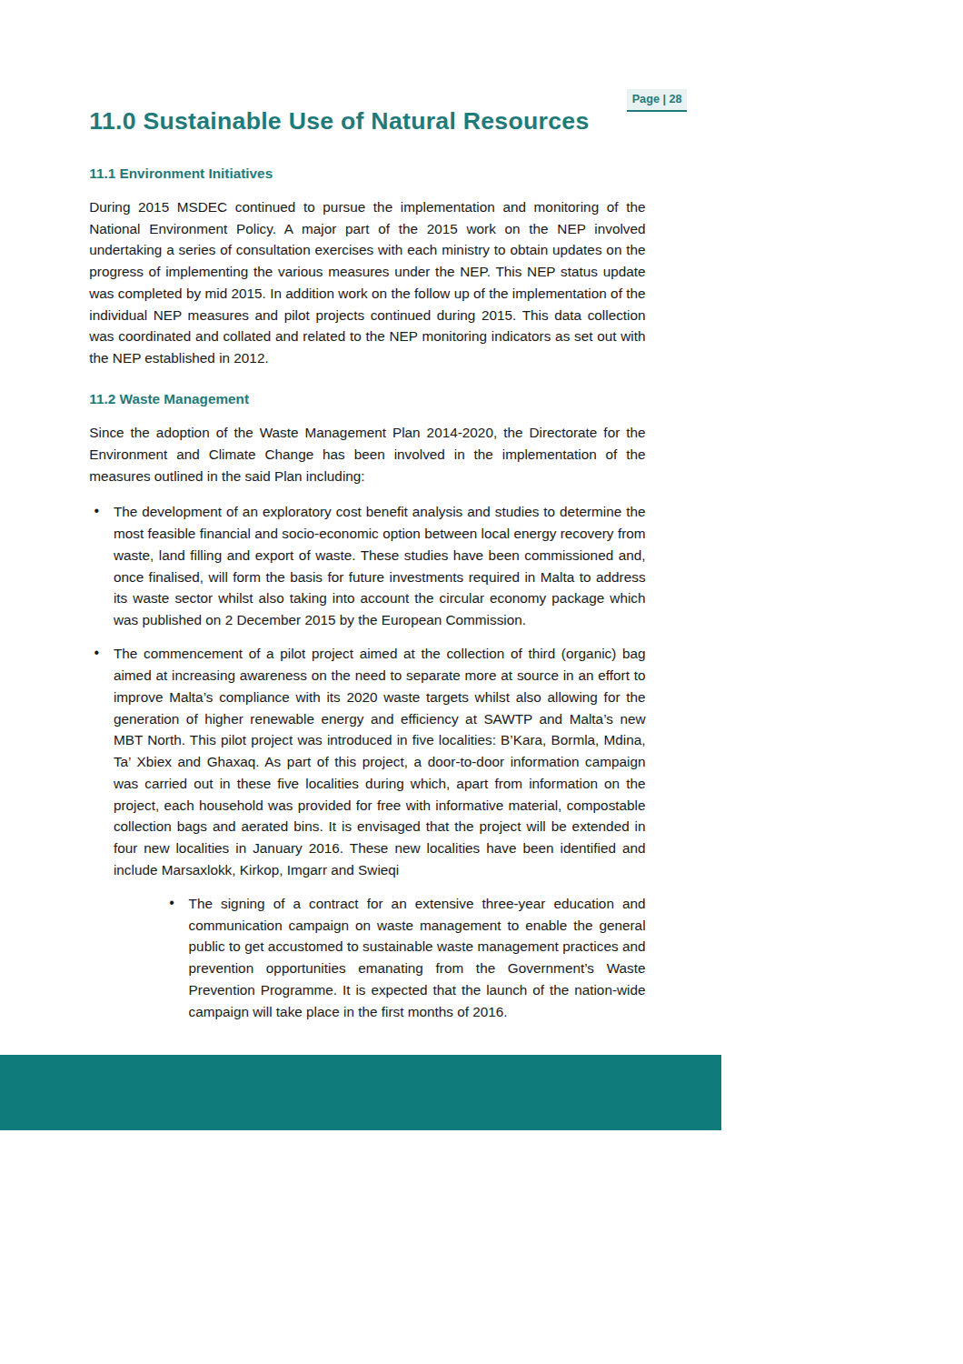Page | 28
11.0 Sustainable Use of Natural Resources
11.1 Environment Initiatives
During 2015 MSDEC continued to pursue the implementation and monitoring of the National Environment Policy. A major part of the 2015 work on the NEP involved undertaking a series of consultation exercises with each ministry to obtain updates on the progress of implementing the various measures under the NEP. This NEP status update was completed by mid 2015. In addition work on the follow up of the implementation of the individual NEP measures and pilot projects continued during 2015. This data collection was coordinated and collated and related to the NEP monitoring indicators as set out with the NEP established in 2012.
11.2 Waste Management
Since the adoption of the Waste Management Plan 2014-2020, the Directorate for the Environment and Climate Change has been involved in the implementation of the measures outlined in the said Plan including:
The development of an exploratory cost benefit analysis and studies to determine the most feasible financial and socio-economic option between local energy recovery from waste, land filling and export of waste. These studies have been commissioned and, once finalised, will form the basis for future investments required in Malta to address its waste sector whilst also taking into account the circular economy package which was published on 2 December 2015 by the European Commission.
The commencement of a pilot project aimed at the collection of third (organic) bag aimed at increasing awareness on the need to separate more at source in an effort to improve Malta’s compliance with its 2020 waste targets whilst also allowing for the generation of higher renewable energy and efficiency at SAWTP and Malta’s new MBT North. This pilot project was introduced in five localities: B’Kara, Bormla, Mdina, Ta’ Xbiex and Ghaxaq. As part of this project, a door-to-door information campaign was carried out in these five localities during which, apart from information on the project, each household was provided for free with informative material, compostable collection bags and aerated bins. It is envisaged that the project will be extended in four new localities in January 2016. These new localities have been identified and include Marsaxlokk, Kirkop, Imgarr and Swieqi
The signing of a contract for an extensive three-year education and communication campaign on waste management to enable the general public to get accustomed to sustainable waste management practices and prevention opportunities emanating from the Government’s Waste Prevention Programme. It is expected that the launch of the nation-wide campaign will take place in the first months of 2016.